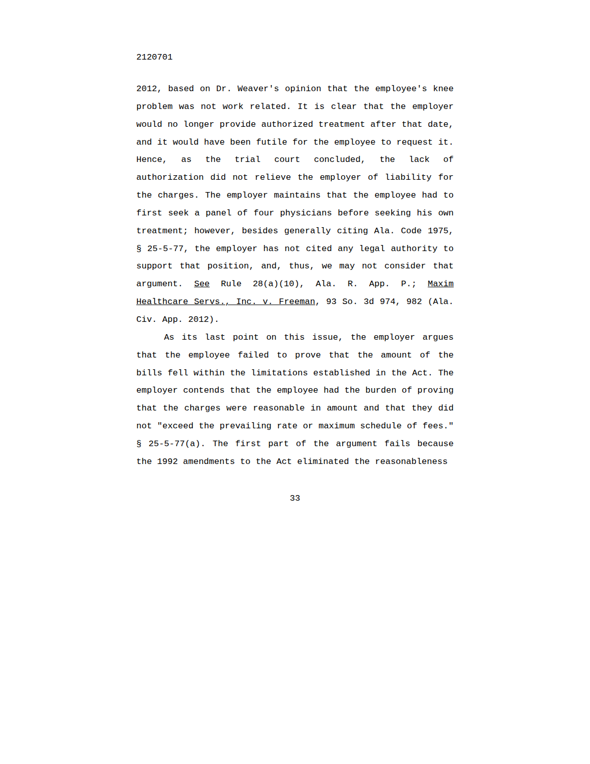2120701
2012, based on Dr. Weaver's opinion that the employee's knee problem was not work related. It is clear that the employer would no longer provide authorized treatment after that date, and it would have been futile for the employee to request it. Hence, as the trial court concluded, the lack of authorization did not relieve the employer of liability for the charges. The employer maintains that the employee had to first seek a panel of four physicians before seeking his own treatment; however, besides generally citing Ala. Code 1975, § 25-5-77, the employer has not cited any legal authority to support that position, and, thus, we may not consider that argument. See Rule 28(a)(10), Ala. R. App. P.; Maxim Healthcare Servs., Inc. v. Freeman, 93 So. 3d 974, 982 (Ala. Civ. App. 2012).
As its last point on this issue, the employer argues that the employee failed to prove that the amount of the bills fell within the limitations established in the Act. The employer contends that the employee had the burden of proving that the charges were reasonable in amount and that they did not "exceed the prevailing rate or maximum schedule of fees." § 25-5-77(a). The first part of the argument fails because the 1992 amendments to the Act eliminated the reasonableness
33